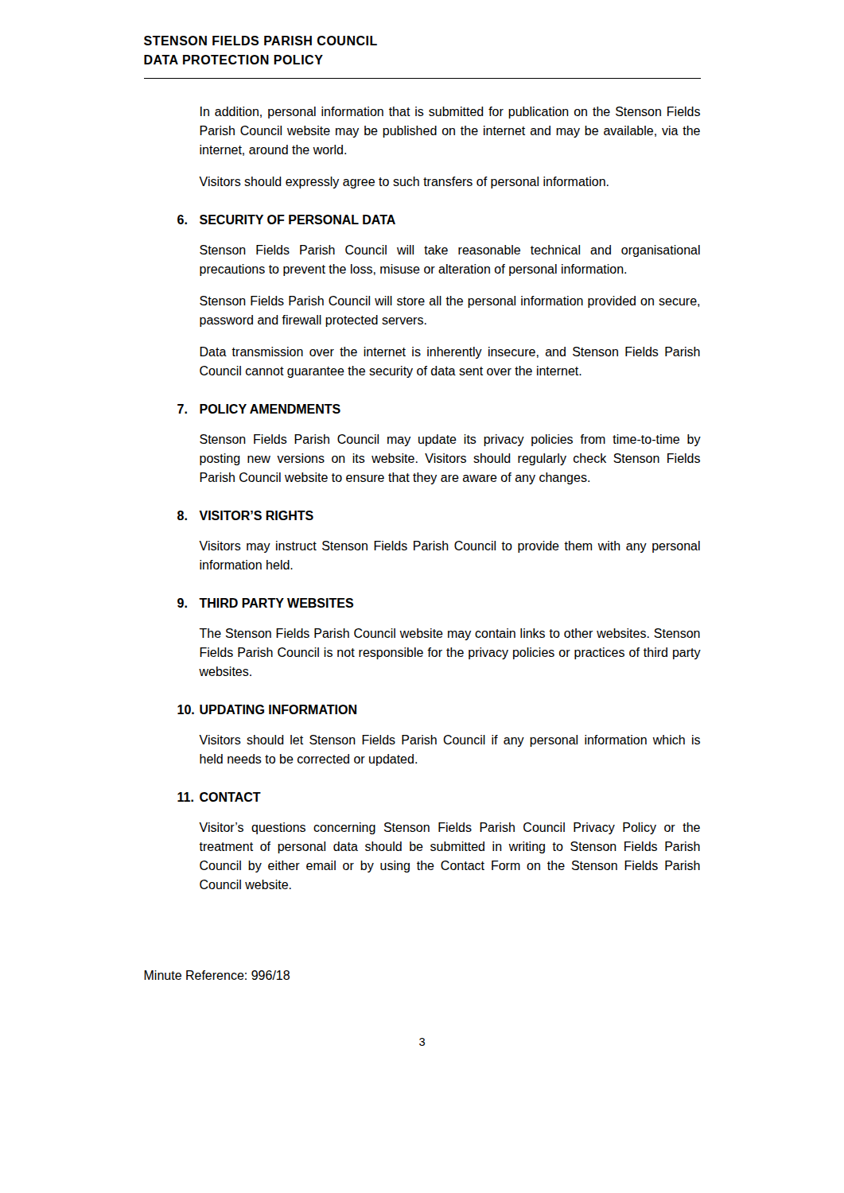STENSON FIELDS PARISH COUNCIL
DATA PROTECTION POLICY
In addition, personal information that is submitted for publication on the Stenson Fields Parish Council website may be published on the internet and may be available, via the internet, around the world.
Visitors should expressly agree to such transfers of personal information.
6. SECURITY OF PERSONAL DATA
Stenson Fields Parish Council will take reasonable technical and organisational precautions to prevent the loss, misuse or alteration of personal information.
Stenson Fields Parish Council will store all the personal information provided on secure, password and firewall protected servers.
Data transmission over the internet is inherently insecure, and Stenson Fields Parish Council cannot guarantee the security of data sent over the internet.
7. POLICY AMENDMENTS
Stenson Fields Parish Council may update its privacy policies from time-to-time by posting new versions on its website. Visitors should regularly check Stenson Fields Parish Council website to ensure that they are aware of any changes.
8. VISITOR’S RIGHTS
Visitors may instruct Stenson Fields Parish Council to provide them with any personal information held.
9. THIRD PARTY WEBSITES
The Stenson Fields Parish Council website may contain links to other websites. Stenson Fields Parish Council is not responsible for the privacy policies or practices of third party websites.
10. UPDATING INFORMATION
Visitors should let Stenson Fields Parish Council if any personal information which is held needs to be corrected or updated.
11. CONTACT
Visitor’s questions concerning Stenson Fields Parish Council Privacy Policy or the treatment of personal data should be submitted in writing to Stenson Fields Parish Council by either email or by using the Contact Form on the Stenson Fields Parish Council website.
Minute Reference: 996/18
3